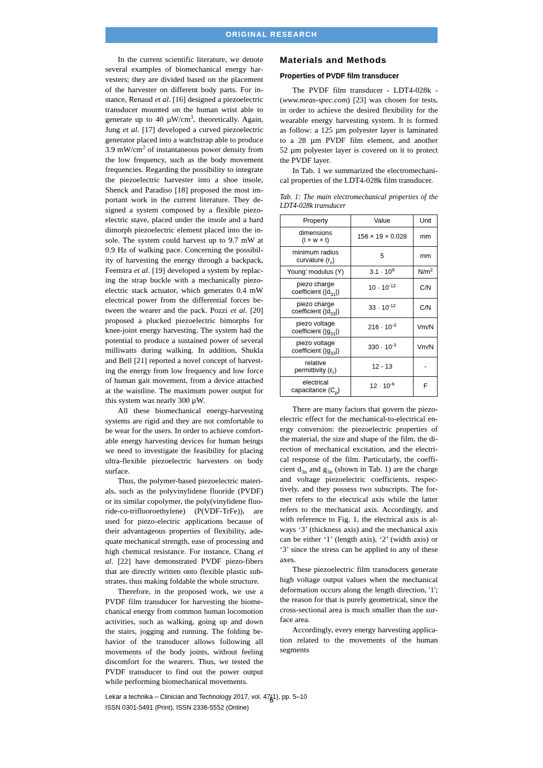ORIGINAL RESEARCH
In the current scientific literature, we denote several examples of biomechanical energy harvesters; they are divided based on the placement of the harvester on different body parts. For instance, Renaud et al. [16] designed a piezoelectric transducer mounted on the human wrist able to generate up to 40 µW/cm3, theoretically. Again, Jung et al. [17] developed a curved piezoelectric generator placed into a watchstrap able to produce 3.9 mW/cm2 of instantaneous power density from the low frequency, such as the body movement frequencies. Regarding the possibility to integrate the piezoelectric harvester into a shoe insole, Shenck and Paradiso [18] proposed the most important work in the current literature. They designed a system composed by a flexible piezoelectric stave, placed under the insole and a hard dimorph piezoelectric element placed into the insole. The system could harvest up to 9.7 mW at 0.9 Hz of walking pace. Concerning the possibility of harvesting the energy through a backpack, Feenstra et al. [19] developed a system by replacing the strap buckle with a mechanically piezoelectric stack actuator, which generates 0.4 mW electrical power from the differential forces between the wearer and the pack. Pozzi et al. [20] proposed a plucked piezoelectric bimorphs for knee-joint energy harvesting. The system had the potential to produce a sustained power of several milliwatts during walking. In addition, Shukla and Bell [21] reported a novel concept of harvesting the energy from low frequency and low force of human gait movement, from a device attached at the waistline. The maximum power output for this system was nearly 300 µW.
All these biomechanical energy-harvesting systems are rigid and they are not comfortable to be wear for the users. In order to achieve comfortable energy harvesting devices for human beings we need to investigate the feasibility for placing ultra-flexible piezoelectric harvesters on body surface.
Thus, the polymer-based piezoelectric materials, such as the polyvinylidene fluoride (PVDF) or its similar copolymer, the poly(vinylidene fluoride-co-trifluoroethylene) (P(VDF-TrFe)), are used for piezo-electric applications because of their advantageous properties of flexibility, adequate mechanical strength, ease of processing and high chemical resistance. For instance, Chang et al. [22] have demonstrated PVDF piezo-fibers that are directly written onto flexible plastic substrates, thus making foldable the whole structure.
Therefore, in the proposed work, we use a PVDF film transducer for harvesting the biomechanical energy from common human locomotion activities, such as walking, going up and down the stairs, jogging and running. The folding behavior of the transducer allows following all movements of the body joints, without feeling discomfort for the wearers. Thus, we tested the PVDF transducer to find out the power output while performing biomechanical movements.
Materials and Methods
Properties of PVDF film transducer
The PVDF film transducer - LDT4-028k - (www.meas-spec.com) [23] was chosen for tests, in order to achieve the desired flexibility for the wearable energy harvesting system. It is formed as follow: a 125 µm polyester layer is laminated to a 28 µm PVDF film element, and another 52 µm polyester layer is covered on it to protect the PVDF layer.
In Tab. 1 we summarized the electromechanical properties of the LDT4-028k film transducer.
Tab. 1: The main electromechanical properties of the LDT4-028k transducer
| Property | Value | Unit |
| dimensions (l × w × t) | 156 × 19 × 0.028 | mm |
| minimum radius curvature (r c ) | 5 | mm |
| Young’ modulus (Y) | 3.1 · 10 9 | N/m 2 |
| piezo charge coefficient (/d 31 /) | 10 · 10 -12 | C/N |
| piezo charge coefficient (/d 33 /) | 33 · 10 -12 | C/N |
| piezo voltage coefficient (/g 31 /) | 216 · 10 -3 | Vm/N |
| piezo voltage coefficient (/g 33 /) | 330 · 10 -3 | Vm/N |
| relative permittivity (ε r ) | 12 - 13 | - |
| electrical capacitance (C p ) | 12 · 10 -9 | F |
There are many factors that govern the piezoelectric effect for the mechanical-to-electrical energy conversion: the piezoelectric properties of the material, the size and shape of the film, the direction of mechanical excitation, and the electrical response of the film. Particularly, the coefficient d3n and g3n (shown in Tab. 1) are the charge and voltage piezoelectric coefficients, respectively, and they possess two subscripts. The former refers to the electrical axis while the latter refers to the mechanical axis. Accordingly, and with reference to Fig. 1, the electrical axis is always ‘3’ (thickness axis) and the mechanical axis can be either ‘1’ (length axis), ‘2’ (width axis) or ‘3’ since the stress can be applied to any of these axes.
These piezoelectric film transducers generate high voltage output values when the mechanical deformation occurs along the length direction, '1'; the reason for that is purely geometrical, since the cross-sectional area is much smaller than the surface area.
Accordingly, every energy harvesting application related to the movements of the human segments
6
Lekar a technika – Clinician and Technology 2017, vol. 47(1), pp. 5–10
ISSN 0301-5491 (Print), ISSN 2336-5552 (Online)